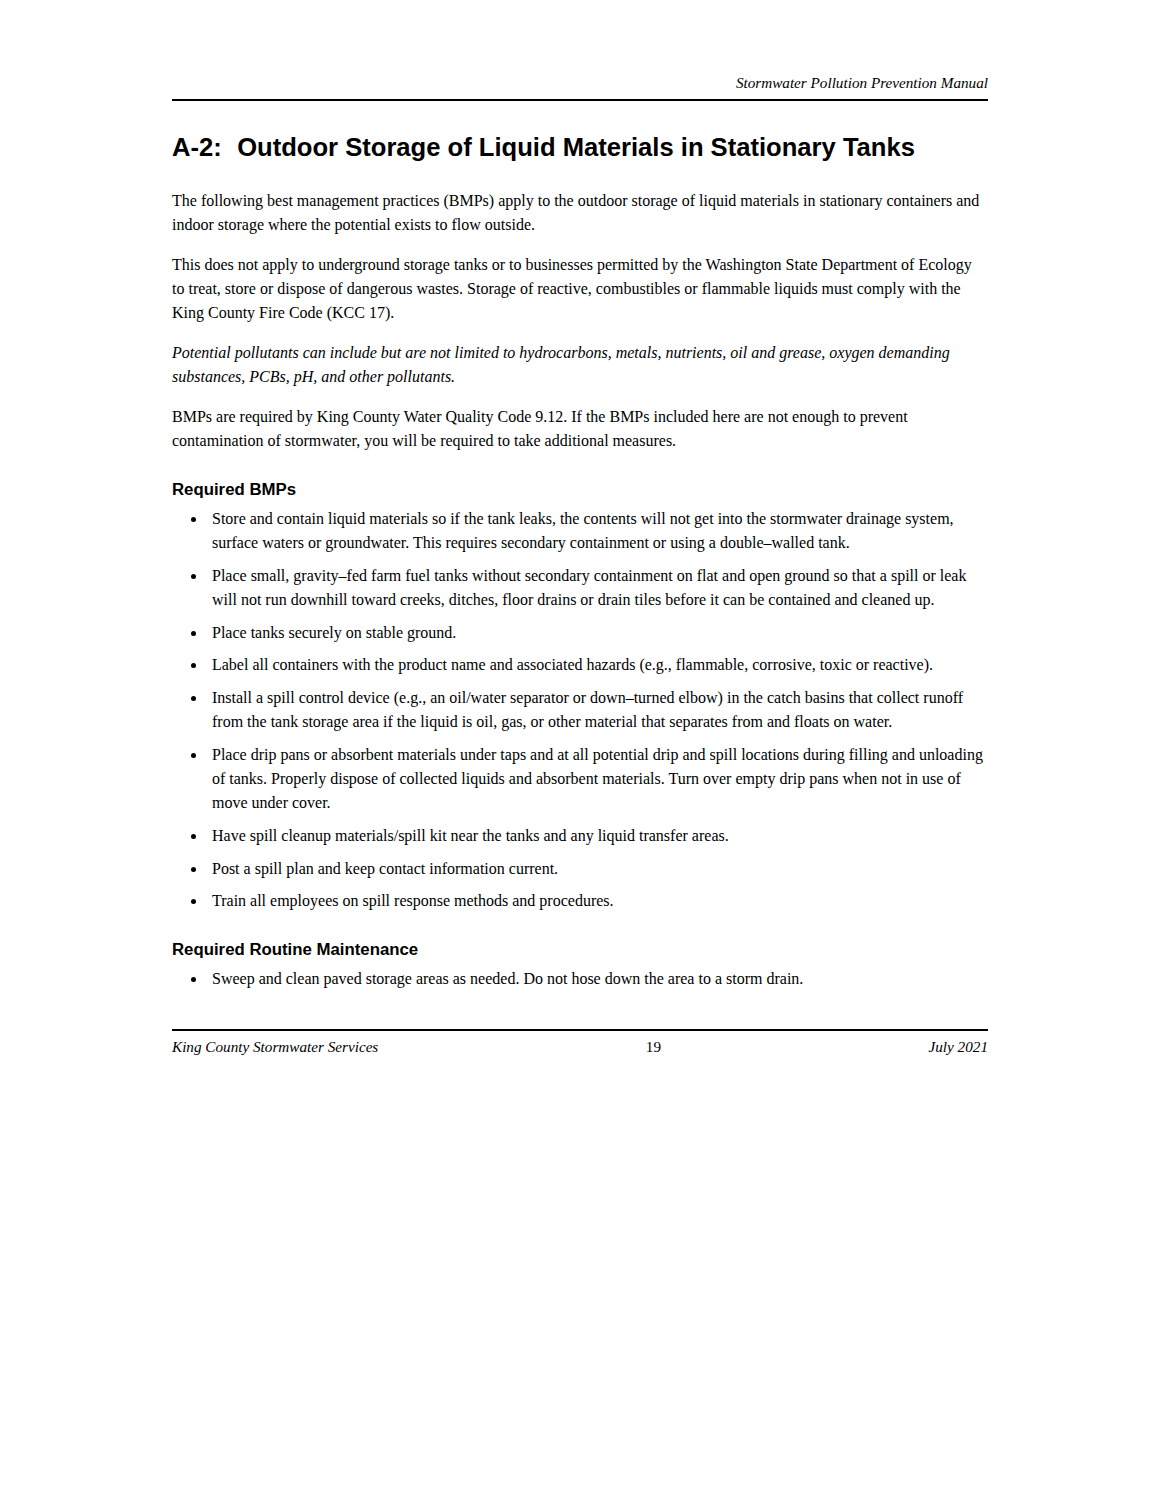Stormwater Pollution Prevention Manual
A-2: Outdoor Storage of Liquid Materials in Stationary Tanks
The following best management practices (BMPs) apply to the outdoor storage of liquid materials in stationary containers and indoor storage where the potential exists to flow outside.
This does not apply to underground storage tanks or to businesses permitted by the Washington State Department of Ecology to treat, store or dispose of dangerous wastes. Storage of reactive, combustibles or flammable liquids must comply with the King County Fire Code (KCC 17).
Potential pollutants can include but are not limited to hydrocarbons, metals, nutrients, oil and grease, oxygen demanding substances, PCBs, pH, and other pollutants.
BMPs are required by King County Water Quality Code 9.12. If the BMPs included here are not enough to prevent contamination of stormwater, you will be required to take additional measures.
Required BMPs
Store and contain liquid materials so if the tank leaks, the contents will not get into the stormwater drainage system, surface waters or groundwater. This requires secondary containment or using a double–walled tank.
Place small, gravity–fed farm fuel tanks without secondary containment on flat and open ground so that a spill or leak will not run downhill toward creeks, ditches, floor drains or drain tiles before it can be contained and cleaned up.
Place tanks securely on stable ground.
Label all containers with the product name and associated hazards (e.g., flammable, corrosive, toxic or reactive).
Install a spill control device (e.g., an oil/water separator or down–turned elbow) in the catch basins that collect runoff from the tank storage area if the liquid is oil, gas, or other material that separates from and floats on water.
Place drip pans or absorbent materials under taps and at all potential drip and spill locations during filling and unloading of tanks. Properly dispose of collected liquids and absorbent materials. Turn over empty drip pans when not in use of move under cover.
Have spill cleanup materials/spill kit near the tanks and any liquid transfer areas.
Post a spill plan and keep contact information current.
Train all employees on spill response methods and procedures.
Required Routine Maintenance
Sweep and clean paved storage areas as needed. Do not hose down the area to a storm drain.
King County Stormwater Services 19 July 2021